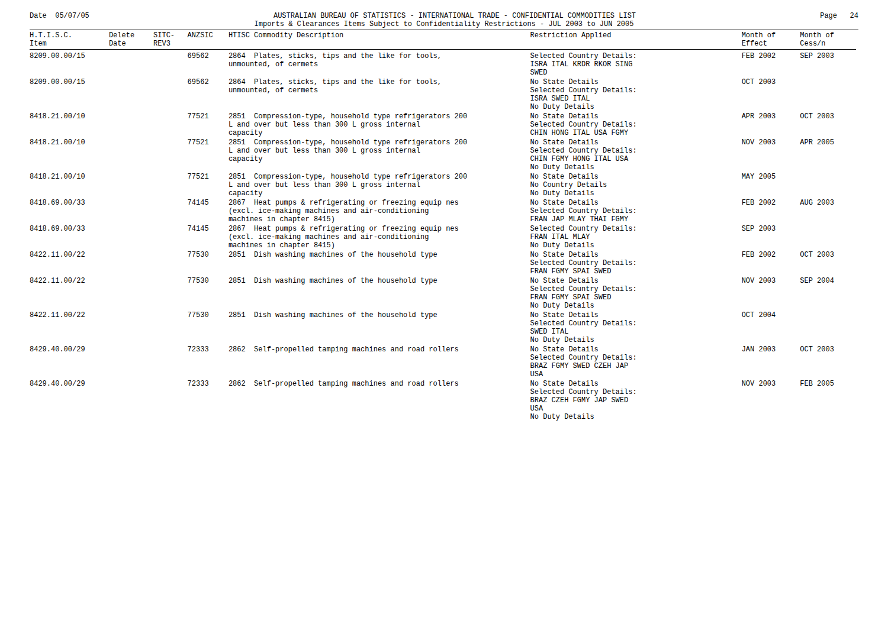Date 05/07/05 AUSTRALIAN BUREAU OF STATISTICS - INTERNATIONAL TRADE - CONFIDENTIAL COMMODITIES LIST Page 24
Imports & Clearances Items Subject to Confidentiality Restrictions - JUL 2003 to JUN 2005
| H.T.I.S.C. Item | Delete Date | SITC- REV3 | ANZSIC | HTISC Commodity Description | Restriction Applied | Month of Effect | Month of Cess/n |
| --- | --- | --- | --- | --- | --- | --- | --- |
| 8209.00.00/15 | | | 69562 | 2864 Plates, sticks, tips and the like for tools, unmounted, of cermets | Selected Country Details: ISRA ITAL KRDR RKOR SING SWED | FEB 2002 | SEP 2003 |
| 8209.00.00/15 | | | 69562 | 2864 Plates, sticks, tips and the like for tools, unmounted, of cermets | No State Details Selected Country Details: ISRA SWED ITAL No Duty Details | OCT 2003 | |
| 8418.21.00/10 | | | 77521 | 2851 Compression-type, household type refrigerators 200 L and over but less than 300 L gross internal capacity | No State Details Selected Country Details: CHIN HONG ITAL USA FGMY | APR 2003 | OCT 2003 |
| 8418.21.00/10 | | | 77521 | 2851 Compression-type, household type refrigerators 200 L and over but less than 300 L gross internal capacity | No State Details Selected Country Details: CHIN FGMY HONG ITAL USA No Duty Details | NOV 2003 | APR 2005 |
| 8418.21.00/10 | | | 77521 | 2851 Compression-type, household type refrigerators 200 L and over but less than 300 L gross internal capacity | No State Details No Country Details No Duty Details | MAY 2005 | |
| 8418.69.00/33 | | | 74145 | 2867 Heat pumps & refrigerating or freezing equip nes (excl. ice-making machines and air-conditioning machines in chapter 8415) | No State Details Selected Country Details: FRAN JAP MLAY THAI FGMY | FEB 2002 | AUG 2003 |
| 8418.69.00/33 | | | 74145 | 2867 Heat pumps & refrigerating or freezing equip nes (excl. ice-making machines and air-conditioning machines in chapter 8415) | Selected Country Details: FRAN ITAL MLAY No Duty Details | SEP 2003 | |
| 8422.11.00/22 | | | 77530 | 2851 Dish washing machines of the household type | No State Details Selected Country Details: FRAN FGMY SPAI SWED | FEB 2002 | OCT 2003 |
| 8422.11.00/22 | | | 77530 | 2851 Dish washing machines of the household type | No State Details Selected Country Details: FRAN FGMY SPAI SWED No Duty Details | NOV 2003 | SEP 2004 |
| 8422.11.00/22 | | | 77530 | 2851 Dish washing machines of the household type | No State Details Selected Country Details: SWED ITAL No Duty Details | OCT 2004 | |
| 8429.40.00/29 | | | 72333 | 2862 Self-propelled tamping machines and road rollers | No State Details Selected Country Details: BRAZ FGMY SWED CZEH JAP USA | JAN 2003 | OCT 2003 |
| 8429.40.00/29 | | | 72333 | 2862 Self-propelled tamping machines and road rollers | No State Details Selected Country Details: BRAZ CZEH FGMY JAP SWED USA No Duty Details | NOV 2003 | FEB 2005 |